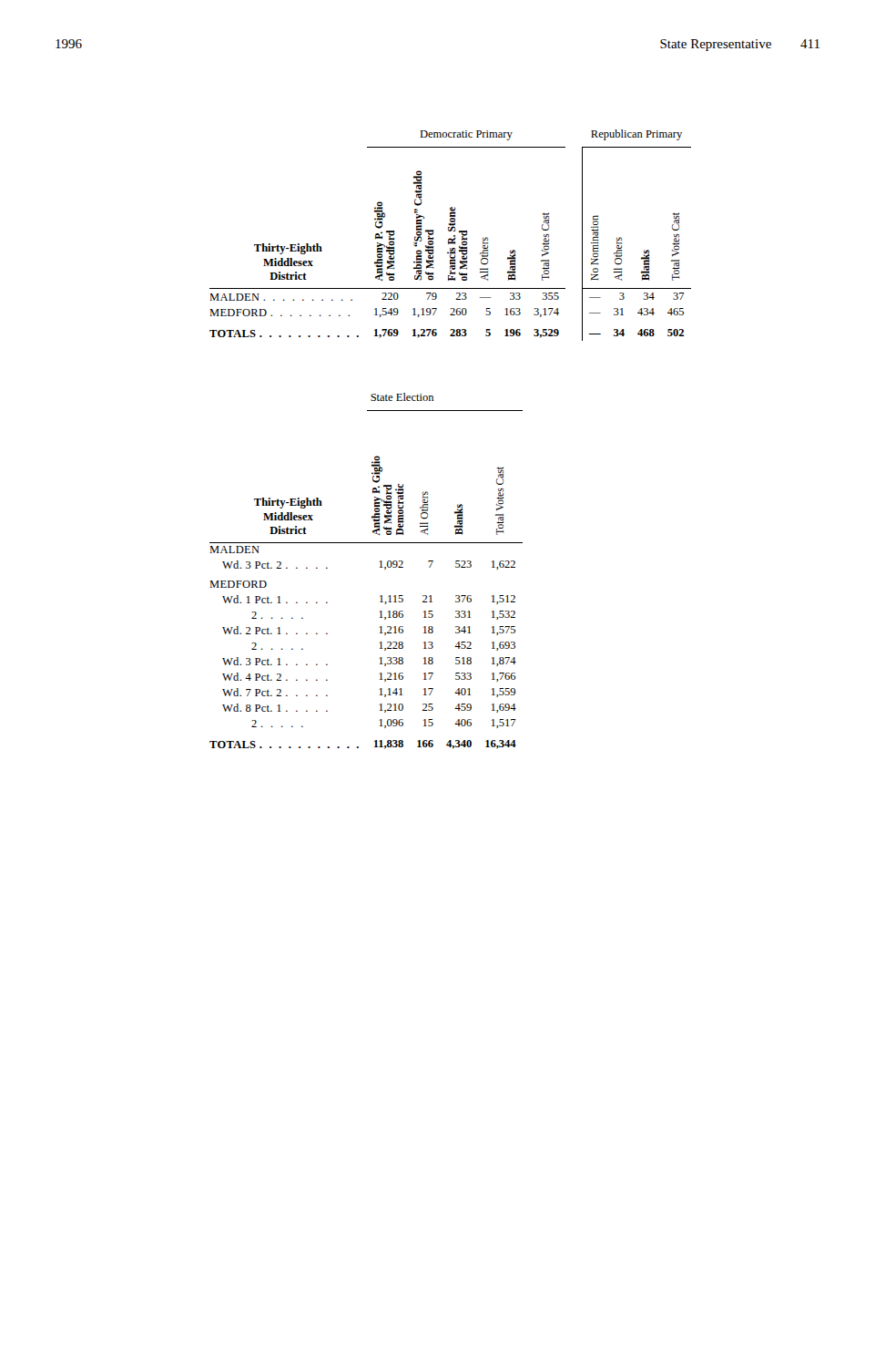1996
State Representative 411
| | Democratic Primary | | Republican Primary |
| Thirty-Eighth Middlesex District | Anthony P. Giglio of Medford | Sabino “Sonny” Cataldo of Medford | Francis R. Stone of Medford | All Others | Blanks | Total Votes Cast | | No Nomination | All Others | Blanks | Total Votes Cast |
| MALDEN . . . . . . . . . . | 220 | 79 | 23 | — | 33 | 355 | | — | 3 | 34 | 37 |
| MEDFORD . . . . . . . . . | 1,549 | 1,197 | 260 | 5 | 163 | 3,174 | | — | 31 | 434 | 465 |
| TOTALS . . . . . . . . . . . | 1,769 | 1,276 | 283 | 5 | 196 | 3,529 | | — | 34 | 468 | 502 |
| | State Election |
| Thirty-Eighth Middlesex District | Anthony P. Giglio of Medford Democratic | All Others | Blanks | Total Votes Cast |
| MALDEN | | | | |
| Wd. 3 Pct. 2 . . . . . | 1,092 | 7 | 523 | 1,622 |
| MEDFORD | | | | |
| Wd. 1 Pct. 1 . . . . . | 1,115 | 21 | 376 | 1,512 |
| 2 . . . . . | 1,186 | 15 | 331 | 1,532 |
| Wd. 2 Pct. 1 . . . . . | 1,216 | 18 | 341 | 1,575 |
| 2 . . . . . | 1,228 | 13 | 452 | 1,693 |
| Wd. 3 Pct. 1 . . . . . | 1,338 | 18 | 518 | 1,874 |
| Wd. 4 Pct. 2 . . . . . | 1,216 | 17 | 533 | 1,766 |
| Wd. 7 Pct. 2 . . . . . | 1,141 | 17 | 401 | 1,559 |
| Wd. 8 Pct. 1 . . . . . | 1,210 | 25 | 459 | 1,694 |
| 2 . . . . . | 1,096 | 15 | 406 | 1,517 |
| TOTALS . . . . . . . . . . . | 11,838 | 166 | 4,340 | 16,344 |